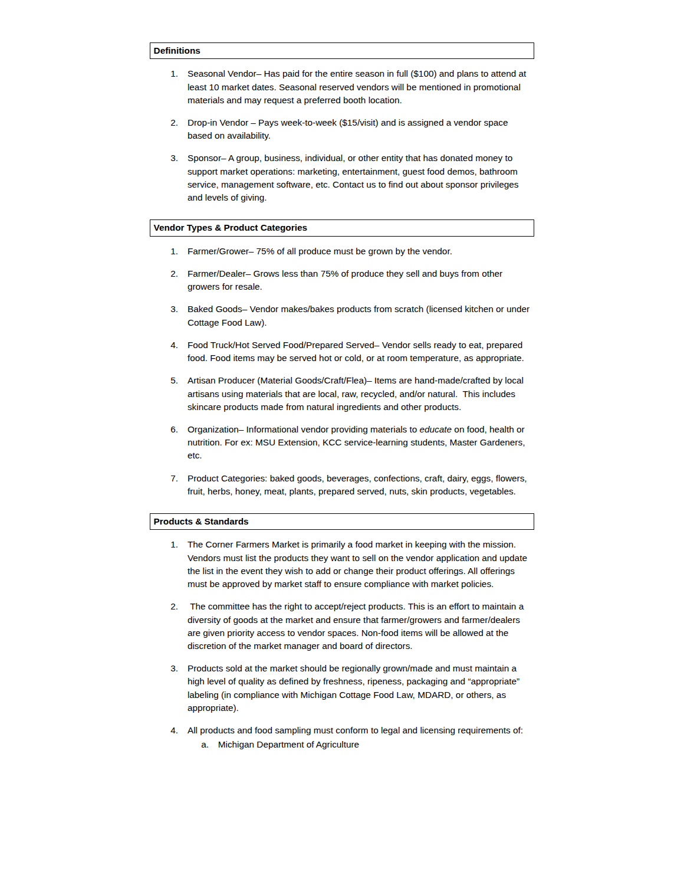Definitions
Seasonal Vendor– Has paid for the entire season in full ($100) and plans to attend at least 10 market dates. Seasonal reserved vendors will be mentioned in promotional materials and may request a preferred booth location.
Drop-in Vendor – Pays week-to-week ($15/visit) and is assigned a vendor space based on availability.
Sponsor– A group, business, individual, or other entity that has donated money to support market operations: marketing, entertainment, guest food demos, bathroom service, management software, etc. Contact us to find out about sponsor privileges and levels of giving.
Vendor Types & Product Categories
Farmer/Grower– 75% of all produce must be grown by the vendor.
Farmer/Dealer– Grows less than 75% of produce they sell and buys from other growers for resale.
Baked Goods– Vendor makes/bakes products from scratch (licensed kitchen or under Cottage Food Law).
Food Truck/Hot Served Food/Prepared Served– Vendor sells ready to eat, prepared food. Food items may be served hot or cold, or at room temperature, as appropriate.
Artisan Producer (Material Goods/Craft/Flea)– Items are hand-made/crafted by local artisans using materials that are local, raw, recycled, and/or natural. This includes skincare products made from natural ingredients and other products.
Organization– Informational vendor providing materials to educate on food, health or nutrition. For ex: MSU Extension, KCC service-learning students, Master Gardeners, etc.
Product Categories: baked goods, beverages, confections, craft, dairy, eggs, flowers, fruit, herbs, honey, meat, plants, prepared served, nuts, skin products, vegetables.
Products & Standards
The Corner Farmers Market is primarily a food market in keeping with the mission. Vendors must list the products they want to sell on the vendor application and update the list in the event they wish to add or change their product offerings. All offerings must be approved by market staff to ensure compliance with market policies.
The committee has the right to accept/reject products. This is an effort to maintain a diversity of goods at the market and ensure that farmer/growers and farmer/dealers are given priority access to vendor spaces. Non-food items will be allowed at the discretion of the market manager and board of directors.
Products sold at the market should be regionally grown/made and must maintain a high level of quality as defined by freshness, ripeness, packaging and “appropriate” labeling (in compliance with Michigan Cottage Food Law, MDARD, or others, as appropriate).
All products and food sampling must conform to legal and licensing requirements of:
Michigan Department of Agriculture